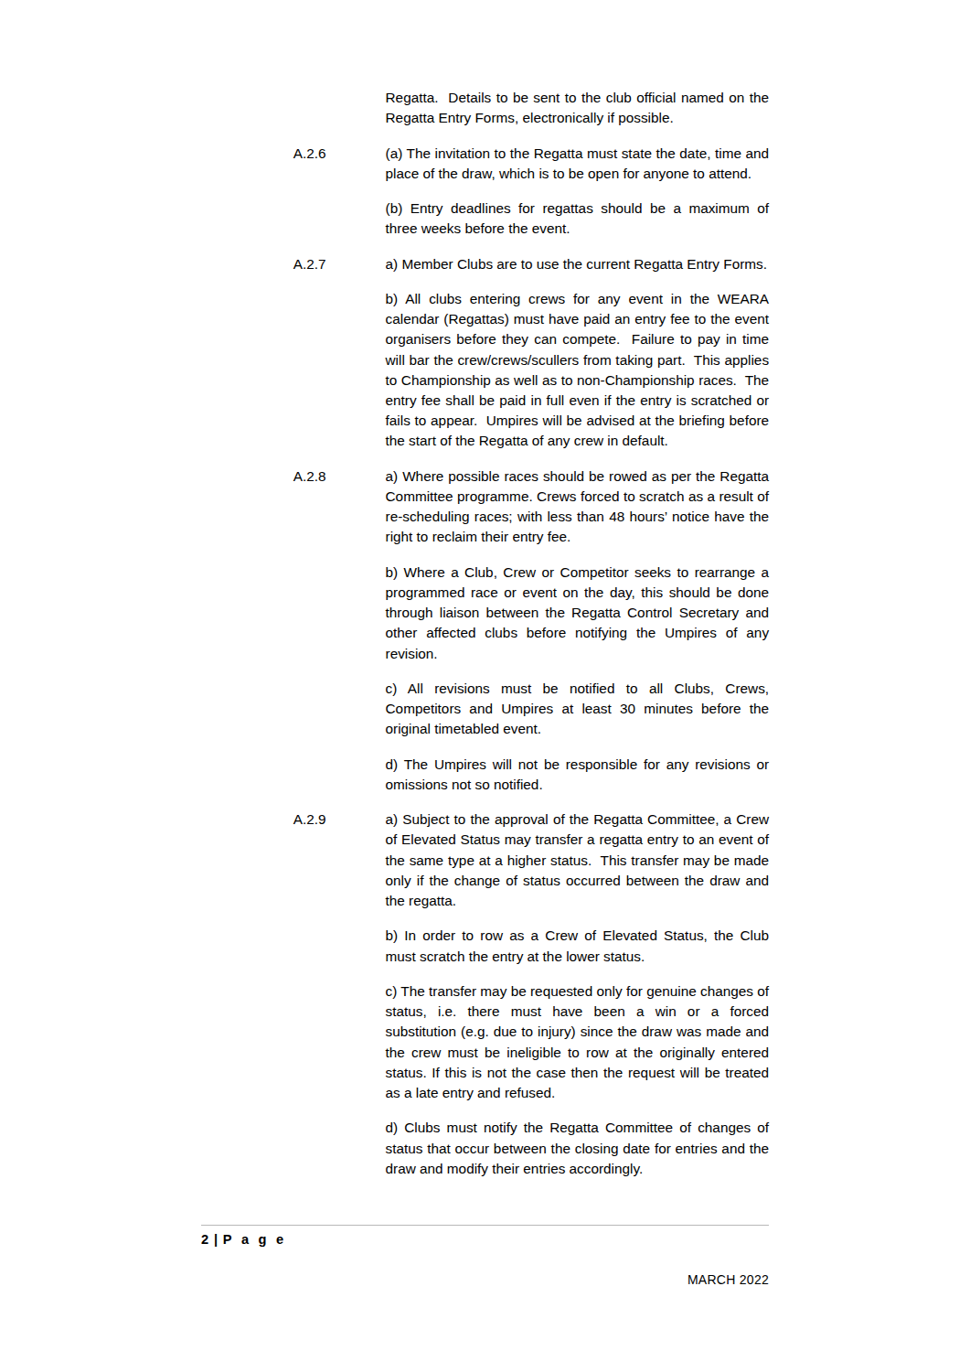Regatta. Details to be sent to the club official named on the Regatta Entry Forms, electronically if possible.
A.2.6
(a) The invitation to the Regatta must state the date, time and place of the draw, which is to be open for anyone to attend.
(b) Entry deadlines for regattas should be a maximum of three weeks before the event.
A.2.7
a) Member Clubs are to use the current Regatta Entry Forms.
b) All clubs entering crews for any event in the WEARA calendar (Regattas) must have paid an entry fee to the event organisers before they can compete. Failure to pay in time will bar the crew/crews/scullers from taking part. This applies to Championship as well as to non-Championship races. The entry fee shall be paid in full even if the entry is scratched or fails to appear. Umpires will be advised at the briefing before the start of the Regatta of any crew in default.
A.2.8
a) Where possible races should be rowed as per the Regatta Committee programme. Crews forced to scratch as a result of re-scheduling races; with less than 48 hours’ notice have the right to reclaim their entry fee.
b) Where a Club, Crew or Competitor seeks to rearrange a programmed race or event on the day, this should be done through liaison between the Regatta Control Secretary and other affected clubs before notifying the Umpires of any revision.
c) All revisions must be notified to all Clubs, Crews, Competitors and Umpires at least 30 minutes before the original timetabled event.
d) The Umpires will not be responsible for any revisions or omissions not so notified.
A.2.9
a) Subject to the approval of the Regatta Committee, a Crew of Elevated Status may transfer a regatta entry to an event of the same type at a higher status. This transfer may be made only if the change of status occurred between the draw and the regatta.
b) In order to row as a Crew of Elevated Status, the Club must scratch the entry at the lower status.
c) The transfer may be requested only for genuine changes of status, i.e. there must have been a win or a forced substitution (e.g. due to injury) since the draw was made and the crew must be ineligible to row at the originally entered status. If this is not the case then the request will be treated as a late entry and refused.
d) Clubs must notify the Regatta Committee of changes of status that occur between the closing date for entries and the draw and modify their entries accordingly.
2 | P a g e
MARCH 2022